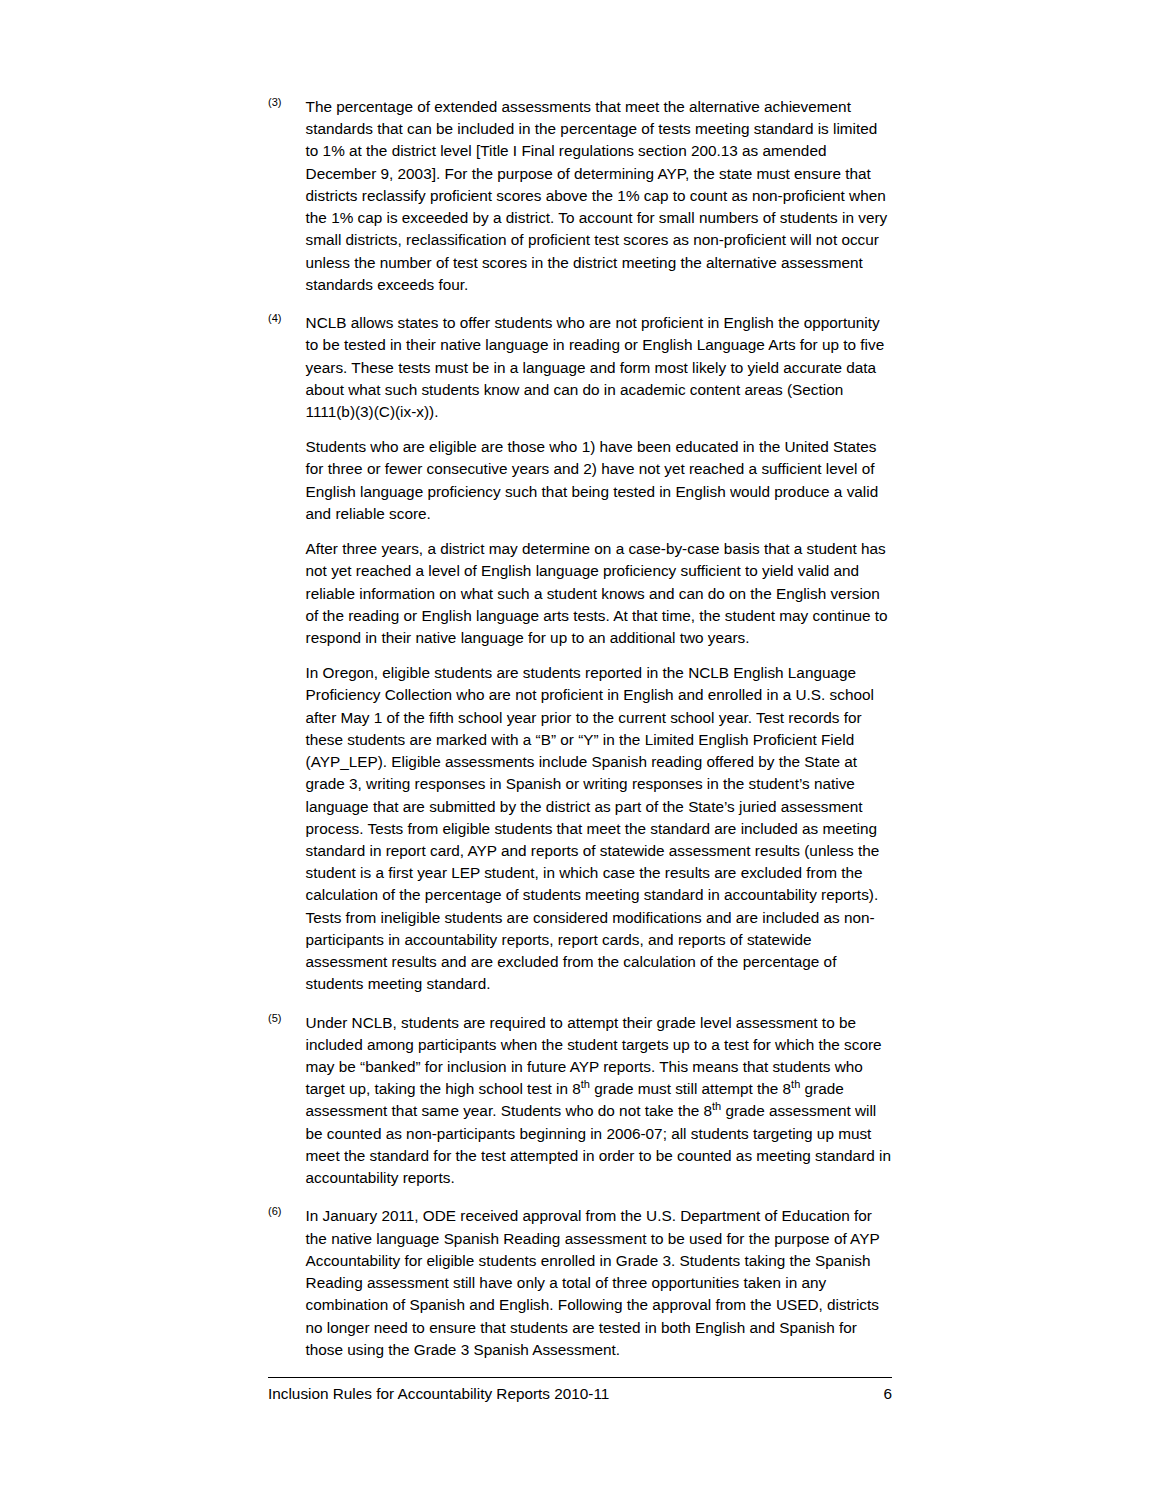(3)
The percentage of extended assessments that meet the alternative achievement standards that can be included in the percentage of tests meeting standard is limited to 1% at the district level [Title I Final regulations section 200.13 as amended December 9, 2003]. For the purpose of determining AYP, the state must ensure that districts reclassify proficient scores above the 1% cap to count as non-proficient when the 1% cap is exceeded by a district. To account for small numbers of students in very small districts, reclassification of proficient test scores as non-proficient will not occur unless the number of test scores in the district meeting the alternative assessment standards exceeds four.
(4)
NCLB allows states to offer students who are not proficient in English the opportunity to be tested in their native language in reading or English Language Arts for up to five years. These tests must be in a language and form most likely to yield accurate data about what such students know and can do in academic content areas (Section 1111(b)(3)(C)(ix-x)).
Students who are eligible are those who 1) have been educated in the United States for three or fewer consecutive years and 2) have not yet reached a sufficient level of English language proficiency such that being tested in English would produce a valid and reliable score.
After three years, a district may determine on a case-by-case basis that a student has not yet reached a level of English language proficiency sufficient to yield valid and reliable information on what such a student knows and can do on the English version of the reading or English language arts tests. At that time, the student may continue to respond in their native language for up to an additional two years.
In Oregon, eligible students are students reported in the NCLB English Language Proficiency Collection who are not proficient in English and enrolled in a U.S. school after May 1 of the fifth school year prior to the current school year. Test records for these students are marked with a “B” or “Y” in the Limited English Proficient Field (AYP_LEP). Eligible assessments include Spanish reading offered by the State at grade 3, writing responses in Spanish or writing responses in the student’s native language that are submitted by the district as part of the State’s juried assessment process. Tests from eligible students that meet the standard are included as meeting standard in report card, AYP and reports of statewide assessment results (unless the student is a first year LEP student, in which case the results are excluded from the calculation of the percentage of students meeting standard in accountability reports). Tests from ineligible students are considered modifications and are included as non-participants in accountability reports, report cards, and reports of statewide assessment results and are excluded from the calculation of the percentage of students meeting standard.
(5)
Under NCLB, students are required to attempt their grade level assessment to be included among participants when the student targets up to a test for which the score may be “banked” for inclusion in future AYP reports. This means that students who target up, taking the high school test in 8th grade must still attempt the 8th grade assessment that same year. Students who do not take the 8th grade assessment will be counted as non-participants beginning in 2006-07; all students targeting up must meet the standard for the test attempted in order to be counted as meeting standard in accountability reports.
(6)
In January 2011, ODE received approval from the U.S. Department of Education for the native language Spanish Reading assessment to be used for the purpose of AYP Accountability for eligible students enrolled in Grade 3. Students taking the Spanish Reading assessment still have only a total of three opportunities taken in any combination of Spanish and English. Following the approval from the USED, districts no longer need to ensure that students are tested in both English and Spanish for those using the Grade 3 Spanish Assessment.
Inclusion Rules for Accountability Reports 2010-11 6